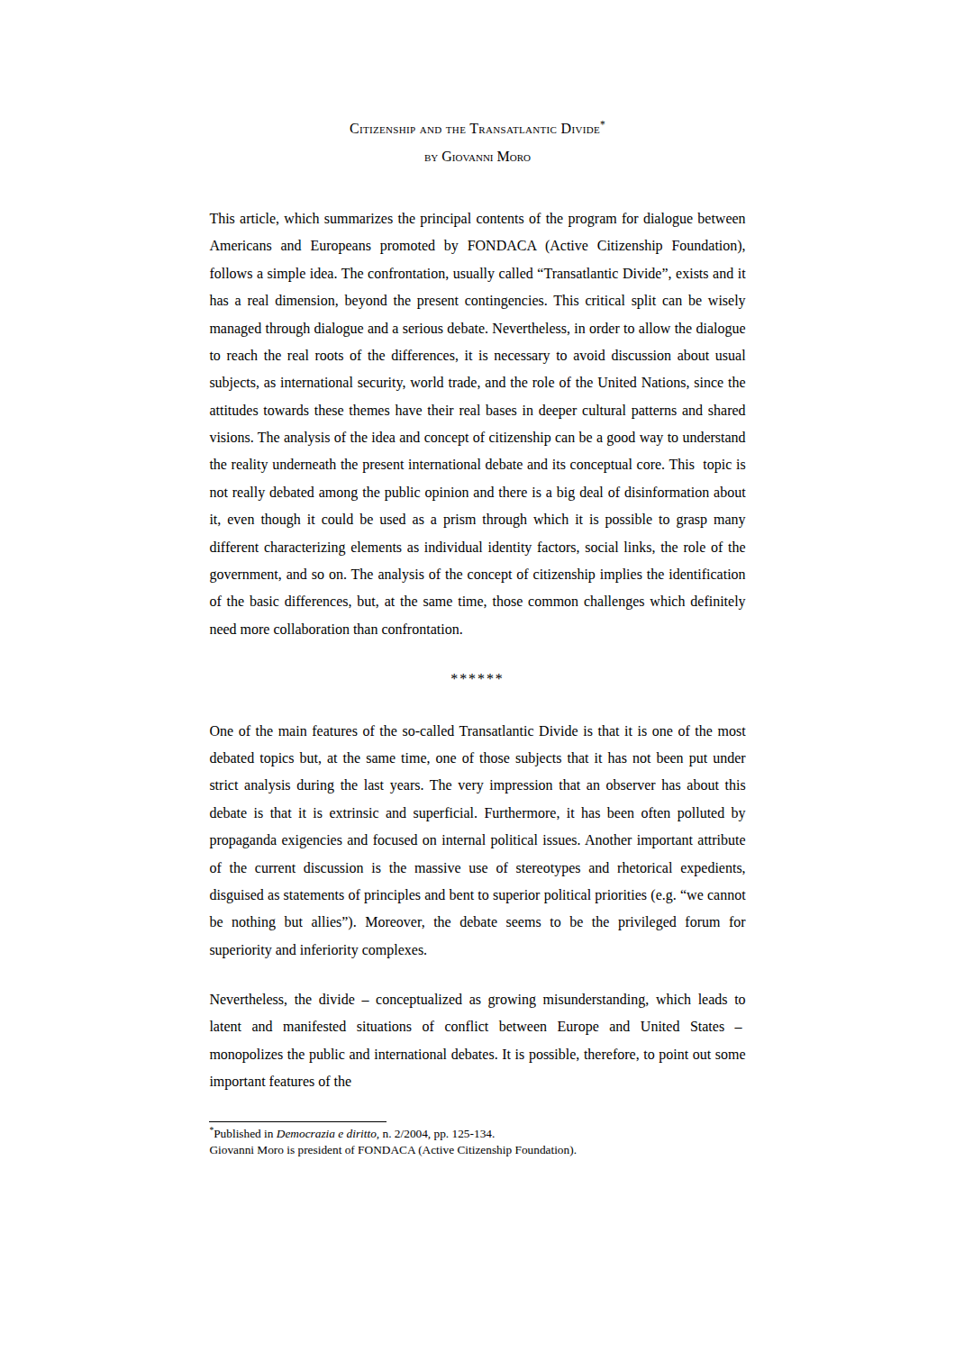Citizenship and the Transatlantic Divide*
by Giovanni Moro
This article, which summarizes the principal contents of the program for dialogue between Americans and Europeans promoted by FONDACA (Active Citizenship Foundation), follows a simple idea. The confrontation, usually called “Transatlantic Divide”, exists and it has a real dimension, beyond the present contingencies. This critical split can be wisely managed through dialogue and a serious debate. Nevertheless, in order to allow the dialogue to reach the real roots of the differences, it is necessary to avoid discussion about usual subjects, as international security, world trade, and the role of the United Nations, since the attitudes towards these themes have their real bases in deeper cultural patterns and shared visions. The analysis of the idea and concept of citizenship can be a good way to understand the reality underneath the present international debate and its conceptual core. This topic is not really debated among the public opinion and there is a big deal of disinformation about it, even though it could be used as a prism through which it is possible to grasp many different characterizing elements as individual identity factors, social links, the role of the government, and so on. The analysis of the concept of citizenship implies the identification of the basic differences, but, at the same time, those common challenges which definitely need more collaboration than confrontation.
******
One of the main features of the so-called Transatlantic Divide is that it is one of the most debated topics but, at the same time, one of those subjects that it has not been put under strict analysis during the last years. The very impression that an observer has about this debate is that it is extrinsic and superficial. Furthermore, it has been often polluted by propaganda exigencies and focused on internal political issues. Another important attribute of the current discussion is the massive use of stereotypes and rhetorical expedients, disguised as statements of principles and bent to superior political priorities (e.g. “we cannot be nothing but allies”). Moreover, the debate seems to be the privileged forum for superiority and inferiority complexes.
Nevertheless, the divide – conceptualized as growing misunderstanding, which leads to latent and manifested situations of conflict between Europe and United States – monopolizes the public and international debates. It is possible, therefore, to point out some important features of the
*Published in Democrazia e diritto, n. 2/2004, pp. 125-134.
Giovanni Moro is president of FONDACA (Active Citizenship Foundation).